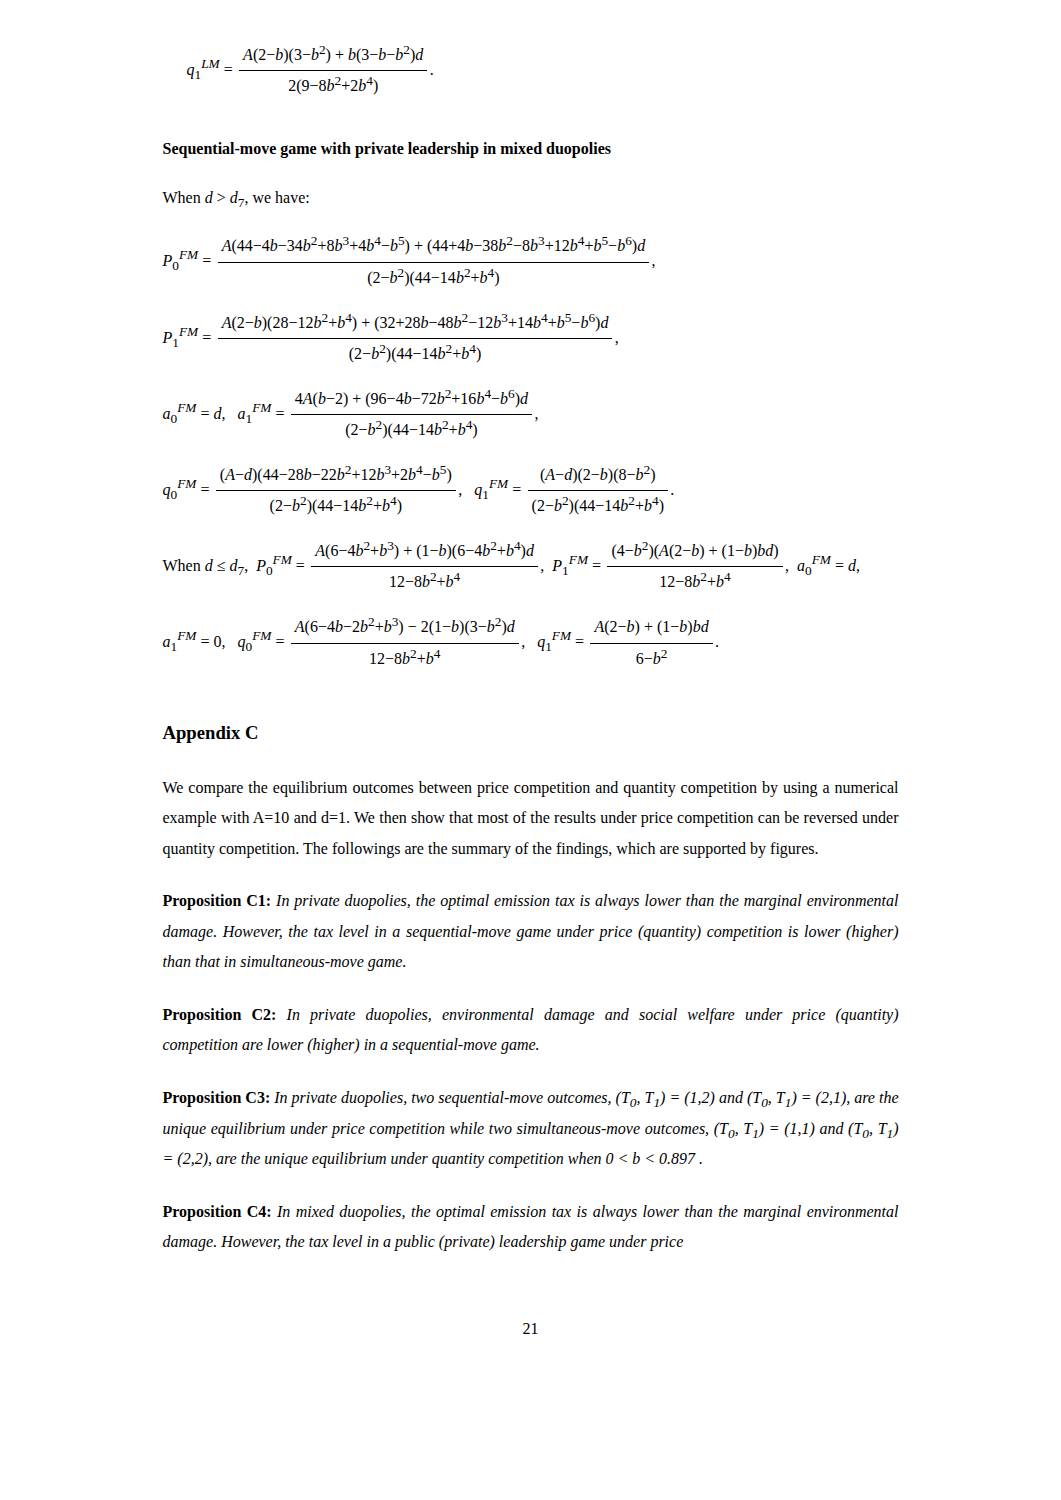q1LM = A(2−b)(3−b2) + b(3−b−b2)d 2(9−8b2+2b4) .
Sequential-move game with private leadership in mixed duopolies
When d > d7, we have:
P0FM = A(44−4b−34b2+8b3+4b4−b5) + (44+4b−38b2−8b3+12b4+b5−b6)d (2−b2)(44−14b2+b4) ,
P1FM = A(2−b)(28−12b2+b4) + (32+28b−48b2−12b3+14b4+b5−b6)d (2−b2)(44−14b2+b4) ,
a0FM = d, a1FM = 4A(b−2) + (96−4b−72b2+16b4−b6)d (2−b2)(44−14b2+b4) ,
q0FM = (A−d)(44−28b−22b2+12b3+2b4−b5) (2−b2)(44−14b2+b4) , q1FM = (A−d)(2−b)(8−b2) (2−b2)(44−14b2+b4) .
When d ≤ d7, P0FM = A(6−4b2+b3) + (1−b)(6−4b2+b4)d 12−8b2+b4 , P1FM = (4−b2)(A(2−b) + (1−b)bd) 12−8b2+b4 , a0FM = d,
a1FM = 0, q0FM = A(6−4b−2b2+b3) − 2(1−b)(3−b2)d 12−8b2+b4 , q1FM = A(2−b) + (1−b)bd 6−b2 .
Appendix C
We compare the equilibrium outcomes between price competition and quantity competition by using a numerical example with A=10 and d=1. We then show that most of the results under price competition can be reversed under quantity competition. The followings are the summary of the findings, which are supported by figures.
Proposition C1: In private duopolies, the optimal emission tax is always lower than the marginal environmental damage. However, the tax level in a sequential-move game under price (quantity) competition is lower (higher) than that in simultaneous-move game.
Proposition C2: In private duopolies, environmental damage and social welfare under price (quantity) competition are lower (higher) in a sequential-move game.
Proposition C3: In private duopolies, two sequential-move outcomes, (T0, T1) = (1,2) and (T0, T1) = (2,1), are the unique equilibrium under price competition while two simultaneous-move outcomes, (T0, T1) = (1,1) and (T0, T1) = (2,2), are the unique equilibrium under quantity competition when 0 < b < 0.897 .
Proposition C4: In mixed duopolies, the optimal emission tax is always lower than the marginal environmental damage. However, the tax level in a public (private) leadership game under price
21